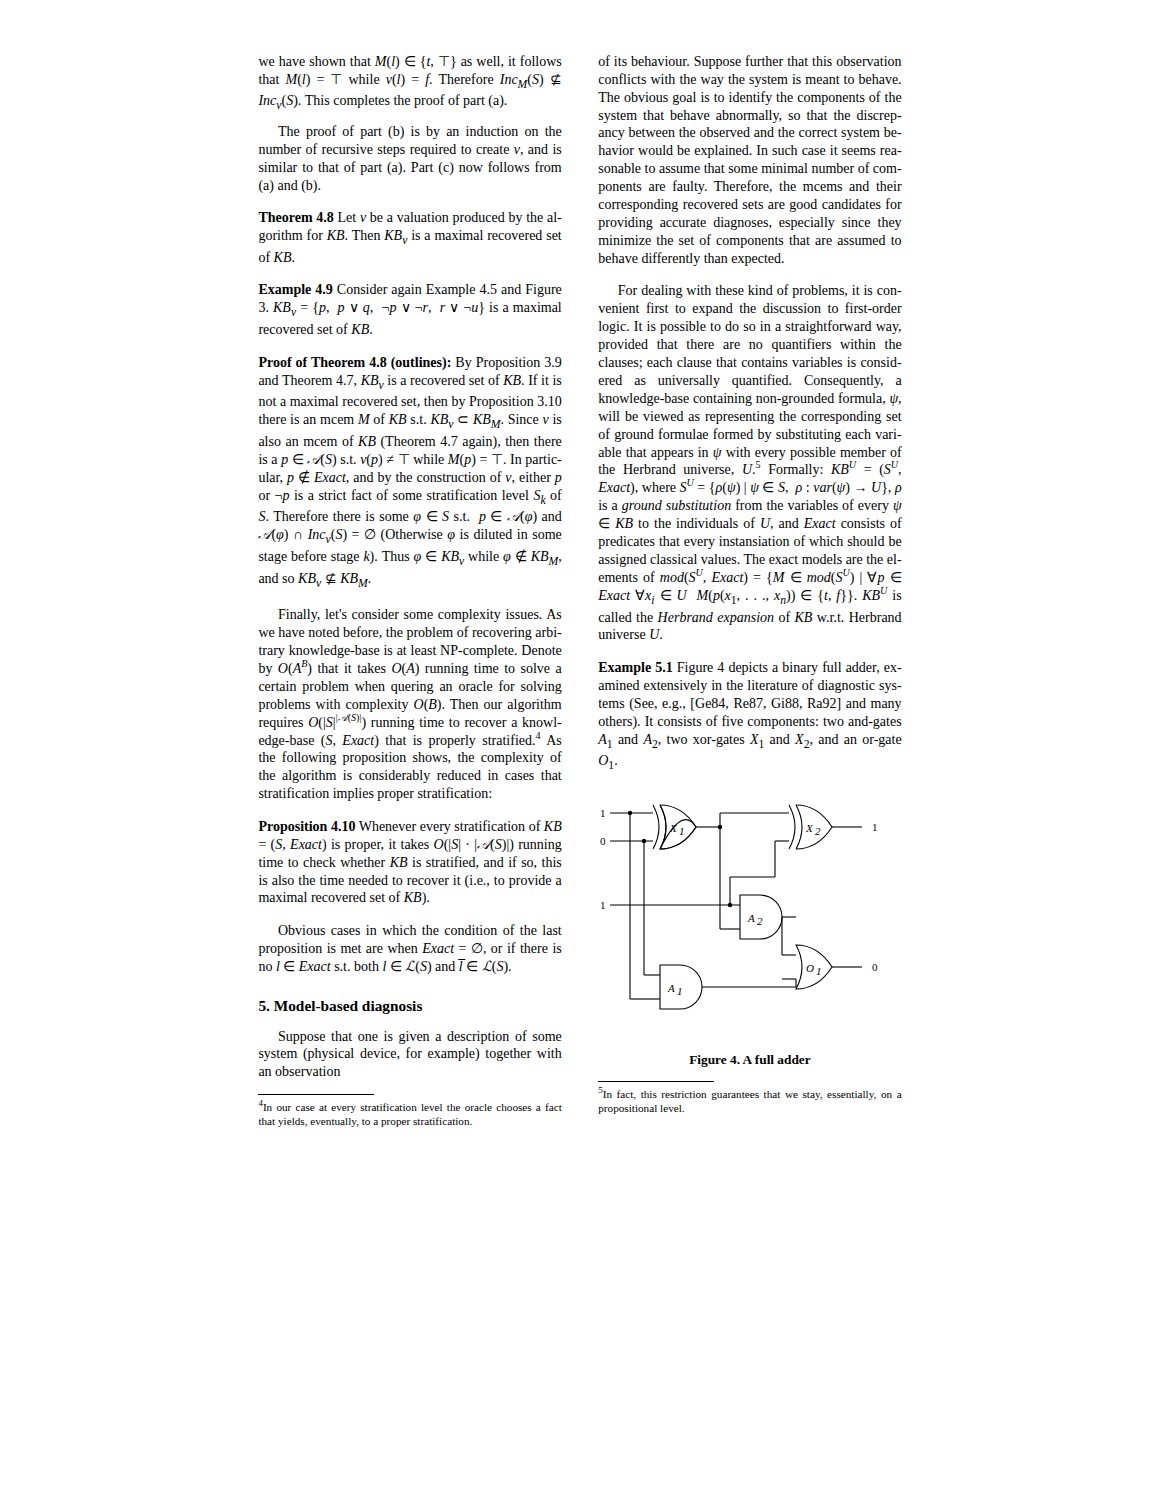we have shown that M(l) ∈ {t, ⊤} as well, it follows that M(l) = ⊤ while ν(l) = f. Therefore IncM(S) ⊈ Incν(S). This completes the proof of part (a).
The proof of part (b) is by an induction on the number of recursive steps required to create ν, and is similar to that of part (a). Part (c) now follows from (a) and (b).
Theorem 4.8 Let ν be a valuation produced by the algorithm for KB. Then KBν is a maximal recovered set of KB.
Example 4.9 Consider again Example 4.5 and Figure 3. KBν = {p, p ∨ q, ¬p ∨ ¬r, r ∨ ¬u} is a maximal recovered set of KB.
Proof of Theorem 4.8 (outlines): By Proposition 3.9 and Theorem 4.7, KBν is a recovered set of KB. If it is not a maximal recovered set, then by Proposition 3.10 there is an mcem M of KB s.t. KBν ⊂ KBM. Since ν is also an mcem of KB (Theorem 4.7 again), then there is a p ∈ 𝒜(S) s.t. ν(p) ≠ ⊤ while M(p) = ⊤. In particular, p ∉ Exact, and by the construction of ν, either p or ¬p is a strict fact of some stratification level Sk of S. Therefore there is some φ ∈ S s.t. p ∈ 𝒜(φ) and 𝒜(φ) ∩ Incν(S) = ∅ (Otherwise φ is diluted in some stage before stage k). Thus φ ∈ KBν while φ ∉ KBM, and so KBν ⊈ KBM.
Finally, let's consider some complexity issues. As we have noted before, the problem of recovering arbitrary knowledge-base is at least NP-complete. Denote by O(AB) that it takes O(A) running time to solve a certain problem when quering an oracle for solving problems with complexity O(B). Then our algorithm requires O(|S||𝒜(S)|) running time to recover a knowledge-base (S, Exact) that is properly stratified.4 As the following proposition shows, the complexity of the algorithm is considerably reduced in cases that stratification implies proper stratification:
Proposition 4.10 Whenever every stratification of KB = (S, Exact) is proper, it takes O(|S| · |𝒜(S)|) running time to check whether KB is stratified, and if so, this is also the time needed to recover it (i.e., to provide a maximal recovered set of KB).
Obvious cases in which the condition of the last proposition is met are when Exact = ∅, or if there is no l ∈ Exact s.t. both l ∈ ℒ(S) and l̅ ∈ ℒ(S).
5. Model-based diagnosis
Suppose that one is given a description of some system (physical device, for example) together with an observation
4In our case at every stratification level the oracle chooses a fact that yields, eventually, to a proper stratification.
of its behaviour. Suppose further that this observation conflicts with the way the system is meant to behave. The obvious goal is to identify the components of the system that behave abnormally, so that the discrepancy between the observed and the correct system behavior would be explained. In such case it seems reasonable to assume that some minimal number of components are faulty. Therefore, the mcems and their corresponding recovered sets are good candidates for providing accurate diagnoses, especially since they minimize the set of components that are assumed to behave differently than expected.
For dealing with these kind of problems, it is convenient first to expand the discussion to first-order logic. It is possible to do so in a straightforward way, provided that there are no quantifiers within the clauses; each clause that contains variables is considered as universally quantified. Consequently, a knowledge-base containing non-grounded formula, ψ, will be viewed as representing the corresponding set of ground formulae formed by substituting each variable that appears in ψ with every possible member of the Herbrand universe, U.5 Formally: KBU = (SU, Exact), where SU = {ρ(ψ) | ψ ∈ S, ρ : var(ψ) → U}, ρ is a ground substitution from the variables of every ψ ∈ KB to the individuals of U, and Exact consists of predicates that every instansiation of which should be assigned classical values. The exact models are the elements of mod(SU, Exact) = {M ∈ mod(SU) | ∀p ∈ Exact ∀xi ∈ U M(p(x1, . . ., xn)) ∈ {t, f}}. KBU is called the Herbrand expansion of KB w.r.t. Herbrand universe U.
Example 5.1 Figure 4 depicts a binary full adder, examined extensively in the literature of diagnostic systems (See, e.g., [Ge84, Re87, Gi88, Ra92] and many others). It consists of five components: two and-gates A1 and A2, two xor-gates X1 and X2, and an or-gate O1.
X 1 X 2 A 2 A 1 O 1 1 0 1 1 0
Figure 4. A full adder
5In fact, this restriction guarantees that we stay, essentially, on a propositional level.